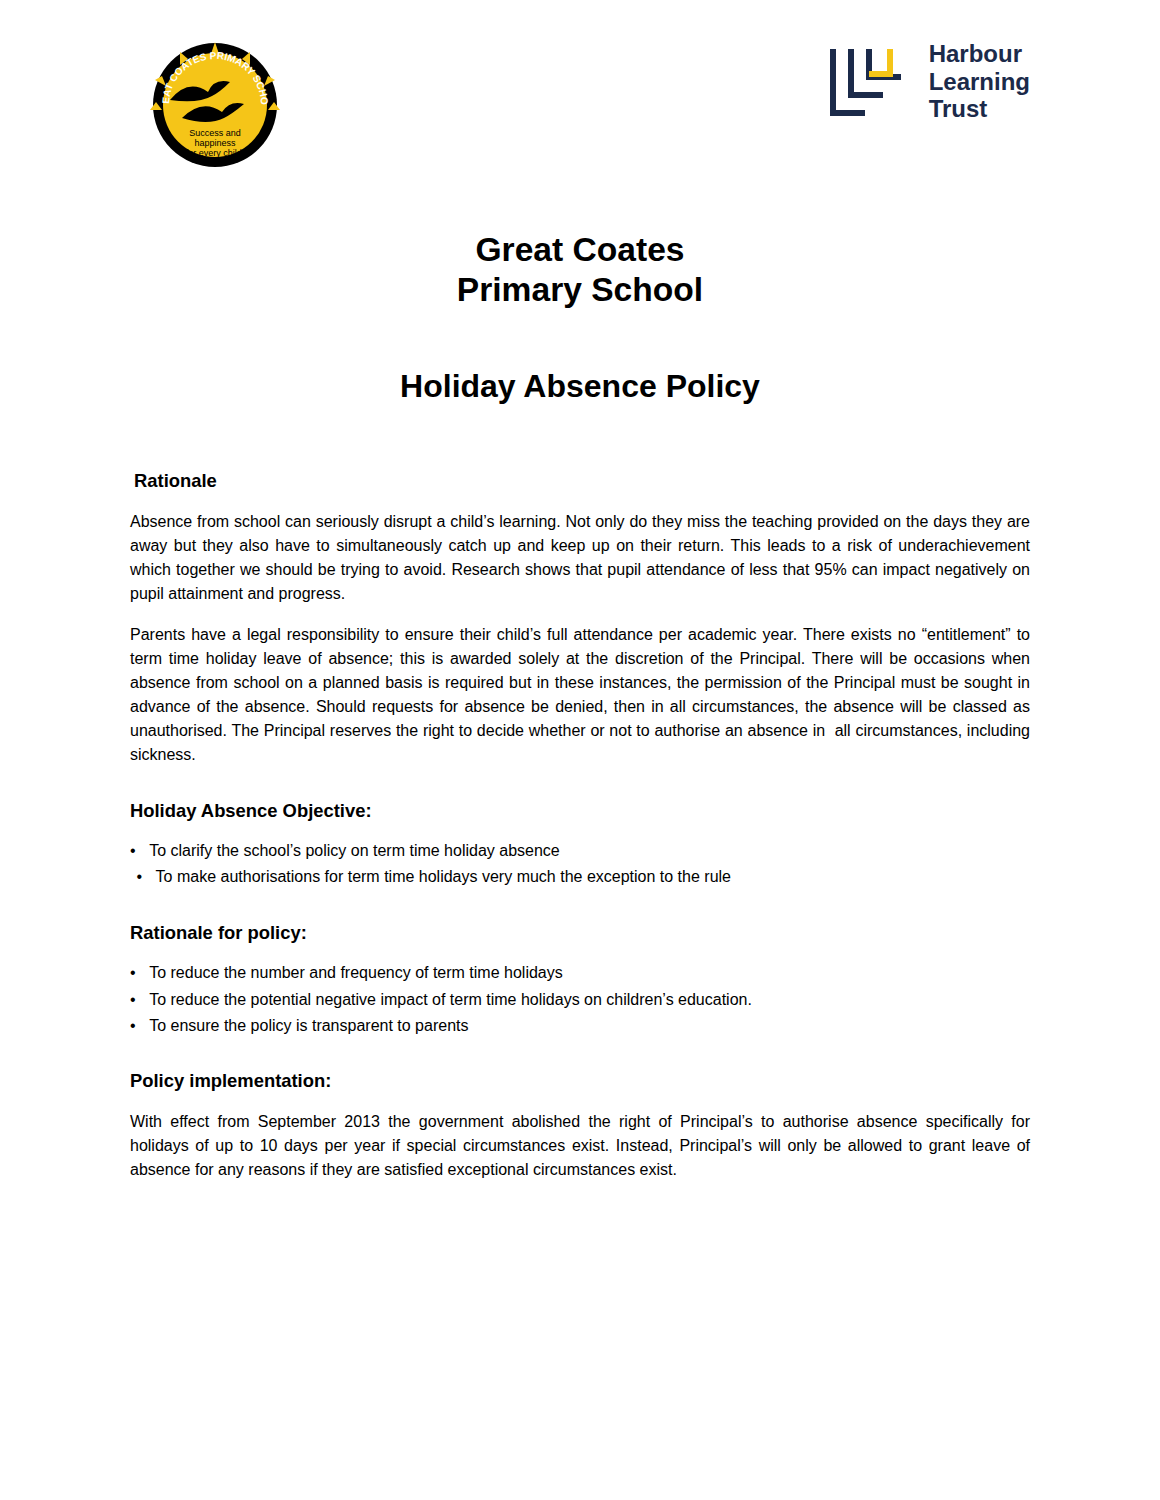Success and happiness for every child. GREAT COATES PRIMARY SCHOOL
Harbour
Learning
Trust
Great Coates
Primary School
Holiday Absence Policy
Rationale
Absence from school can seriously disrupt a child’s learning. Not only do they miss the teaching provided on the days they are away but they also have to simultaneously catch up and keep up on their return. This leads to a risk of underachievement which together we should be trying to avoid. Research shows that pupil attendance of less that 95% can impact negatively on pupil attainment and progress.
Parents have a legal responsibility to ensure their child’s full attendance per academic year. There exists no “entitlement” to term time holiday leave of absence; this is awarded solely at the discretion of the Principal. There will be occasions when absence from school on a planned basis is required but in these instances, the permission of the Principal must be sought in advance of the absence. Should requests for absence be denied, then in all circumstances, the absence will be classed as unauthorised. The Principal reserves the right to decide whether or not to authorise an absence in all circumstances, including sickness.
Holiday Absence Objective:
To clarify the school’s policy on term time holiday absence
To make authorisations for term time holidays very much the exception to the rule
Rationale for policy:
To reduce the number and frequency of term time holidays
To reduce the potential negative impact of term time holidays on children’s education.
To ensure the policy is transparent to parents
Policy implementation:
With effect from September 2013 the government abolished the right of Principal’s to authorise absence specifically for holidays of up to 10 days per year if special circumstances exist. Instead, Principal’s will only be allowed to grant leave of absence for any reasons if they are satisfied exceptional circumstances exist.